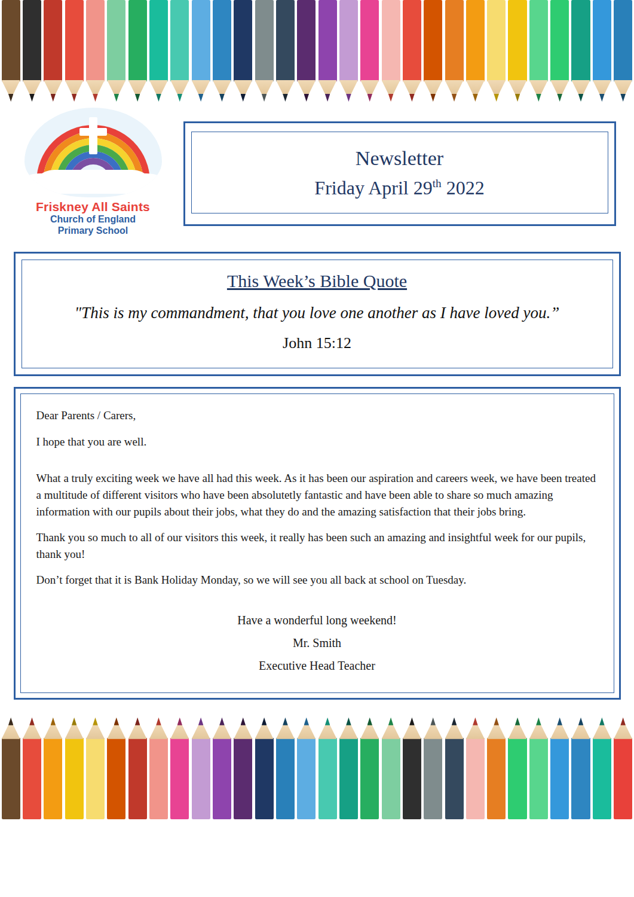Friskney All Saints
Church of England
Primary School
Newsletter Friday April 29th 2022
This Week’s Bible Quote
"This is my commandment, that you love one another as I have loved you.”
John 15:12
Dear Parents / Carers,
I hope that you are well.
What a truly exciting week we have all had this week. As it has been our aspiration and careers week, we have been treated a multitude of different visitors who have been absolutetly fantastic and have been able to share so much amazing information with our pupils about their jobs, what they do and the amazing satisfaction that their jobs bring.
Thank you so much to all of our visitors this week, it really has been such an amazing and insightful week for our pupils, thank you!
Don’t forget that it is Bank Holiday Monday, so we will see you all back at school on Tuesday.
Have a wonderful long weekend!
Mr. Smith
Executive Head Teacher